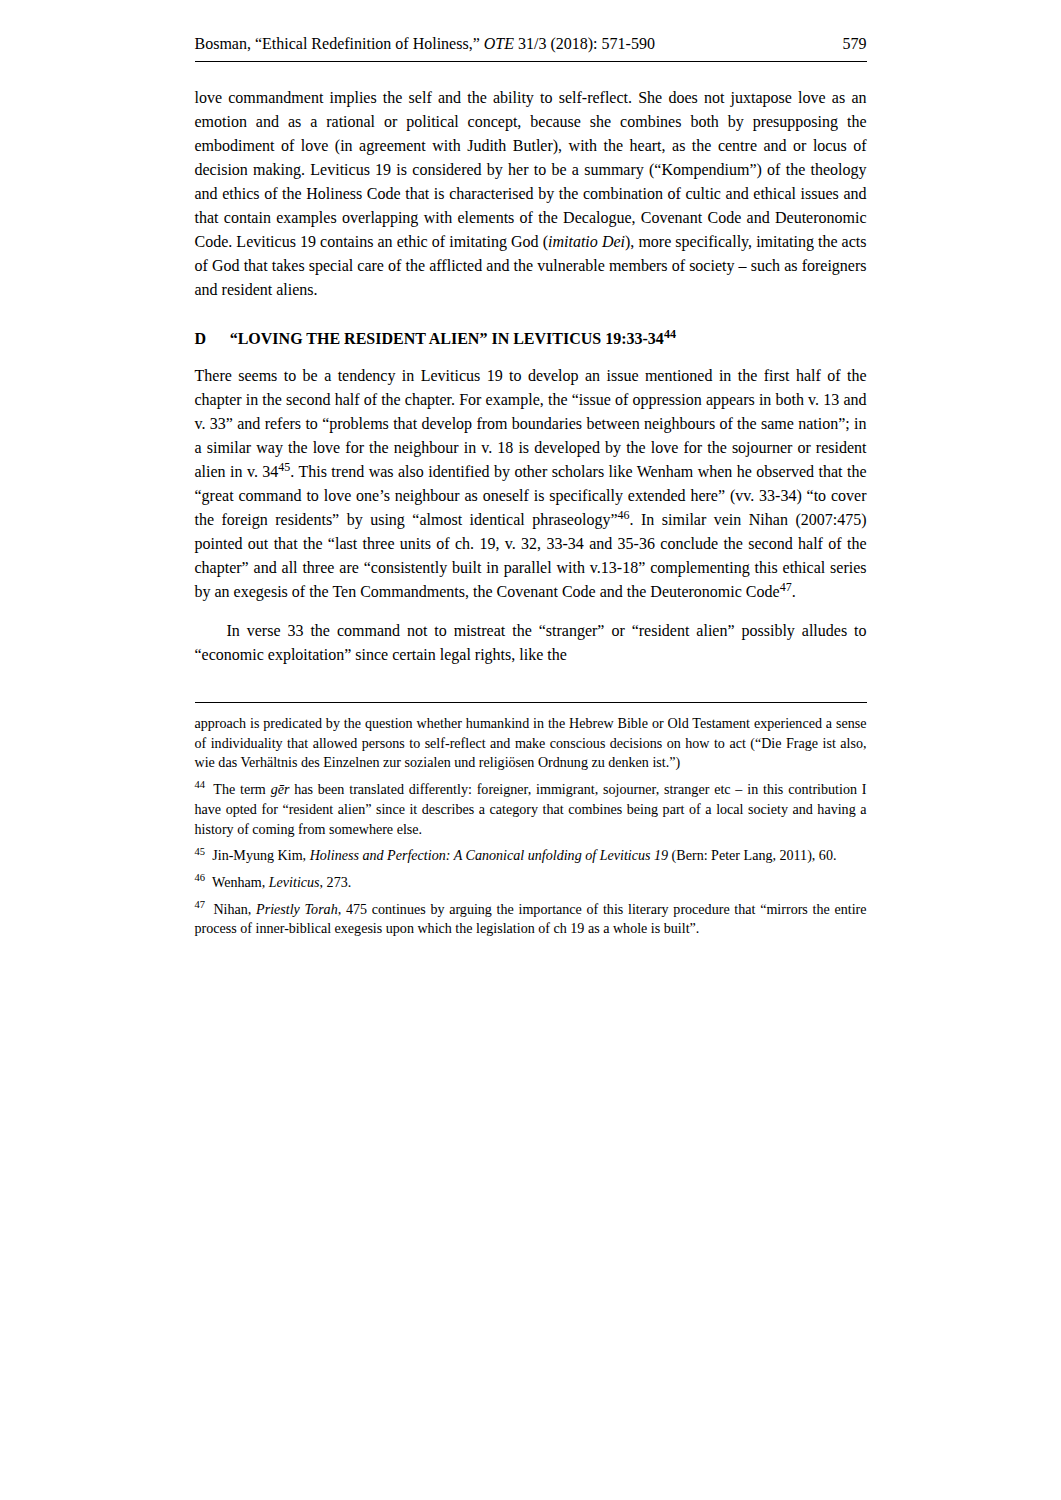Bosman, “Ethical Redefinition of Holiness,” OTE 31/3 (2018): 571-590 579
love commandment implies the self and the ability to self-reflect. She does not juxtapose love as an emotion and as a rational or political concept, because she combines both by presupposing the embodiment of love (in agreement with Judith Butler), with the heart, as the centre and or locus of decision making. Leviticus 19 is considered by her to be a summary (“Kompendium”) of the theology and ethics of the Holiness Code that is characterised by the combination of cultic and ethical issues and that contain examples overlapping with elements of the Decalogue, Covenant Code and Deuteronomic Code. Leviticus 19 contains an ethic of imitating God (imitatio Dei), more specifically, imitating the acts of God that takes special care of the afflicted and the vulnerable members of society – such as foreigners and resident aliens.
D“LOVING THE RESIDENT ALIEN” IN LEVITICUS 19:33-3444
There seems to be a tendency in Leviticus 19 to develop an issue mentioned in the first half of the chapter in the second half of the chapter. For example, the “issue of oppression appears in both v. 13 and v. 33” and refers to “problems that develop from boundaries between neighbours of the same nation”; in a similar way the love for the neighbour in v. 18 is developed by the love for the sojourner or resident alien in v. 3445. This trend was also identified by other scholars like Wenham when he observed that the “great command to love one’s neighbour as oneself is specifically extended here” (vv. 33-34) “to cover the foreign residents” by using “almost identical phraseology”46. In similar vein Nihan (2007:475) pointed out that the “last three units of ch. 19, v. 32, 33-34 and 35-36 conclude the second half of the chapter” and all three are “consistently built in parallel with v.13-18” complementing this ethical series by an exegesis of the Ten Commandments, the Covenant Code and the Deuteronomic Code47.
In verse 33 the command not to mistreat the “stranger” or “resident alien” possibly alludes to “economic exploitation” since certain legal rights, like the
approach is predicated by the question whether humankind in the Hebrew Bible or Old Testament experienced a sense of individuality that allowed persons to self-reflect and make conscious decisions on how to act (“Die Frage ist also, wie das Verhältnis des Einzelnen zur sozialen und religiösen Ordnung zu denken ist.”)
44 The term gēr has been translated differently: foreigner, immigrant, sojourner, stranger etc – in this contribution I have opted for “resident alien” since it describes a category that combines being part of a local society and having a history of coming from somewhere else.
45 Jin-Myung Kim, Holiness and Perfection: A Canonical unfolding of Leviticus 19 (Bern: Peter Lang, 2011), 60.
46 Wenham, Leviticus, 273.
47 Nihan, Priestly Torah, 475 continues by arguing the importance of this literary procedure that “mirrors the entire process of inner-biblical exegesis upon which the legislation of ch 19 as a whole is built”.